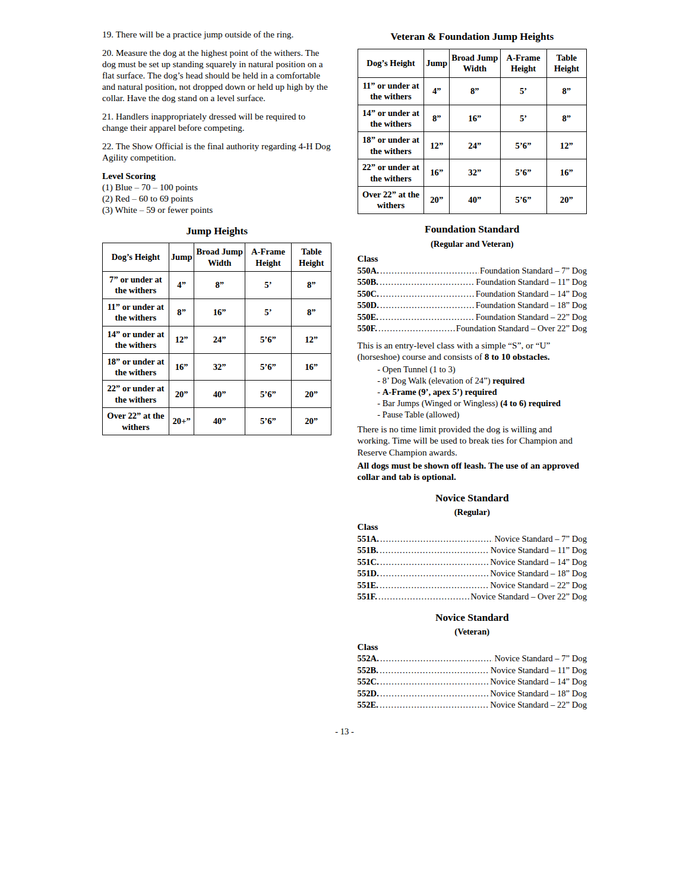19. There will be a practice jump outside of the ring.
20. Measure the dog at the highest point of the withers. The dog must be set up standing squarely in natural position on a flat surface. The dog’s head should be held in a comfortable and natural position, not dropped down or held up high by the collar. Have the dog stand on a level surface.
21. Handlers inappropriately dressed will be required to change their apparel before competing.
22. The Show Official is the final authority regarding 4-H Dog Agility competition.
Level Scoring
(1) Blue – 70 – 100 points
(2) Red – 60 to 69 points
(3) White – 59 or fewer points
Jump Heights
| Dog’s Height | Jump | Broad Jump Width | A-Frame Height | Table Height |
| --- | --- | --- | --- | --- |
| 7” or under at the withers | 4” | 8” | 5’ | 8” |
| 11” or under at the withers | 8” | 16” | 5’ | 8” |
| 14” or under at the withers | 12” | 24” | 5’6” | 12” |
| 18” or under at the withers | 16” | 32” | 5’6” | 16” |
| 22” or under at the withers | 20” | 40” | 5’6” | 20” |
| Over 22” at the withers | 20+” | 40” | 5’6” | 20” |
Veteran & Foundation Jump Heights
| Dog’s Height | Jump | Broad Jump Width | A-Frame Height | Table Height |
| --- | --- | --- | --- | --- |
| 11” or under at the withers | 4” | 8” | 5’ | 8” |
| 14” or under at the withers | 8” | 16” | 5’ | 8” |
| 18” or under at the withers | 12” | 24” | 5’6” | 12” |
| 22” or under at the withers | 16” | 32” | 5’6” | 16” |
| Over 22” at the withers | 20” | 40” | 5’6” | 20” |
Foundation Standard
(Regular and Veteran)
Class
550A................................................. Foundation Standard – 7” Dog
550B................................................ Foundation Standard – 11” Dog
550C................................................ Foundation Standard – 14” Dog
550D............................................... Foundation Standard – 18” Dog
550E................................................ Foundation Standard – 22” Dog
550F........................................ Foundation Standard – Over 22” Dog
This is an entry-level class with a simple “S”, or “U” (horseshoe) course and consists of 8 to 10 obstacles.
- Open Tunnel (1 to 3)
- 8’ Dog Walk (elevation of 24”) required
- A-Frame (9’, apex 5’) required
- Bar Jumps (Winged or Wingless) (4 to 6) required
- Pause Table (allowed)
There is no time limit provided the dog is willing and working. Time will be used to break ties for Champion and Reserve Champion awards.
All dogs must be shown off leash. The use of an approved collar and tab is optional.
Novice Standard
(Regular)
Class
551A...................................................... Novice Standard – 7” Dog
551B..................................................... Novice Standard – 11” Dog
551C.................................................... Novice Standard – 14” Dog
551D................................................... Novice Standard – 18” Dog
551E.................................................... Novice Standard – 22” Dog
551F............................................ Novice Standard – Over 22” Dog
Novice Standard
(Veteran)
Class
552A...................................................... Novice Standard – 7” Dog
552B..................................................... Novice Standard – 11” Dog
552C.................................................... Novice Standard – 14” Dog
552D................................................... Novice Standard – 18” Dog
552E.................................................... Novice Standard – 22” Dog
- 13 -